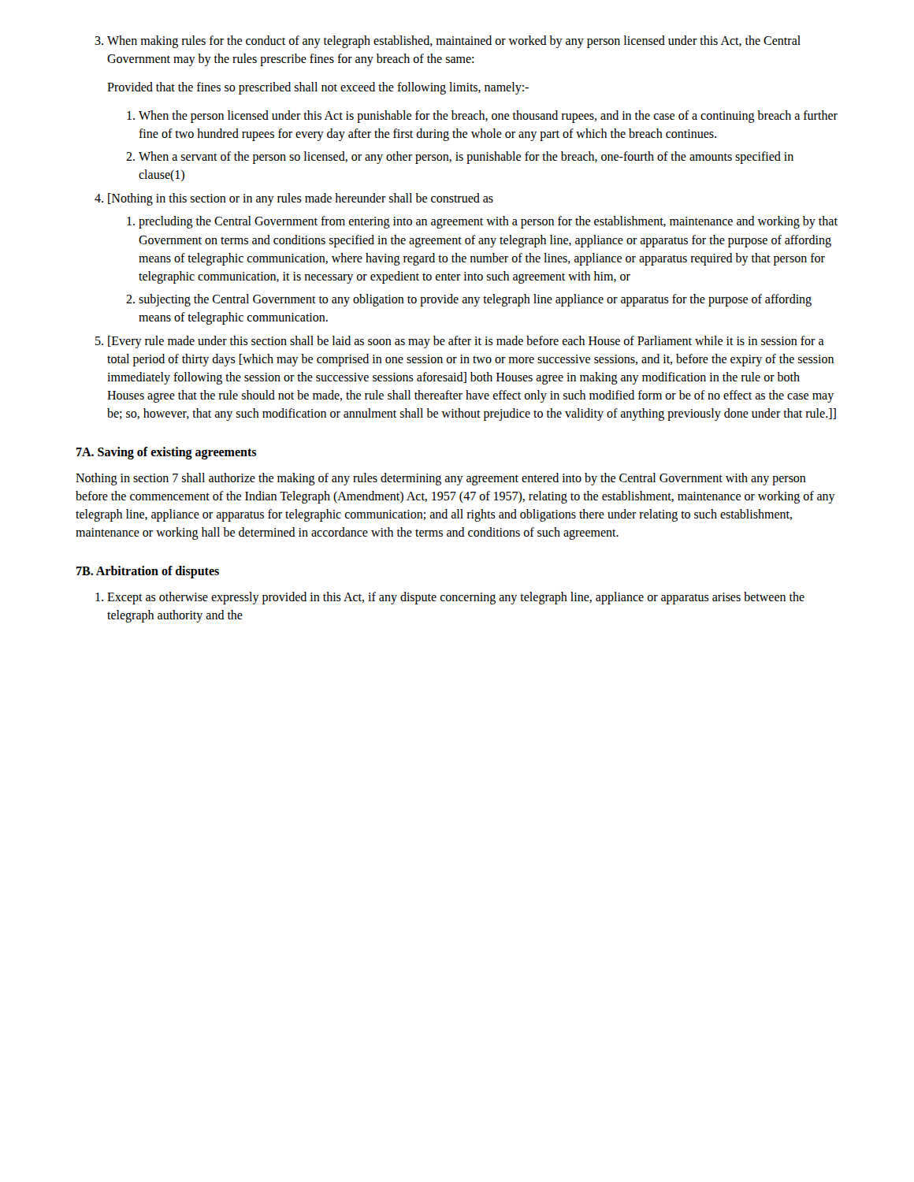When making rules for the conduct of any telegraph established, maintained or worked by any person licensed under this Act, the Central Government may by the rules prescribe fines for any breach of the same:
Provided that the fines so prescribed shall not exceed the following limits, namely:-
When the person licensed under this Act is punishable for the breach, one thousand rupees, and in the case of a continuing breach a further fine of two hundred rupees for every day after the first during the whole or any part of which the breach continues.
When a servant of the person so licensed, or any other person, is punishable for the breach, one-fourth of the amounts specified in clause(1)
[Nothing in this section or in any rules made hereunder shall be construed as
precluding the Central Government from entering into an agreement with a person for the establishment, maintenance and working by that Government on terms and conditions specified in the agreement of any telegraph line, appliance or apparatus for the purpose of affording means of telegraphic communication, where having regard to the number of the lines, appliance or apparatus required by that person for telegraphic communication, it is necessary or expedient to enter into such agreement with him, or
subjecting the Central Government to any obligation to provide any telegraph line appliance or apparatus for the purpose of affording means of telegraphic communication.
[Every rule made under this section shall be laid as soon as may be after it is made before each House of Parliament while it is in session for a total period of thirty days [which may be comprised in one session or in two or more successive sessions, and it, before the expiry of the session immediately following the session or the successive sessions aforesaid] both Houses agree in making any modification in the rule or both Houses agree that the rule should not be made, the rule shall thereafter have effect only in such modified form or be of no effect as the case may be; so, however, that any such modification or annulment shall be without prejudice to the validity of anything previously done under that rule.]]
7A. Saving of existing agreements
Nothing in section 7 shall authorize the making of any rules determining any agreement entered into by the Central Government with any person before the commencement of the Indian Telegraph (Amendment) Act, 1957 (47 of 1957), relating to the establishment, maintenance or working of any telegraph line, appliance or apparatus for telegraphic communication; and all rights and obligations there under relating to such establishment, maintenance or working hall be determined in accordance with the terms and conditions of such agreement.
7B. Arbitration of disputes
Except as otherwise expressly provided in this Act, if any dispute concerning any telegraph line, appliance or apparatus arises between the telegraph authority and the